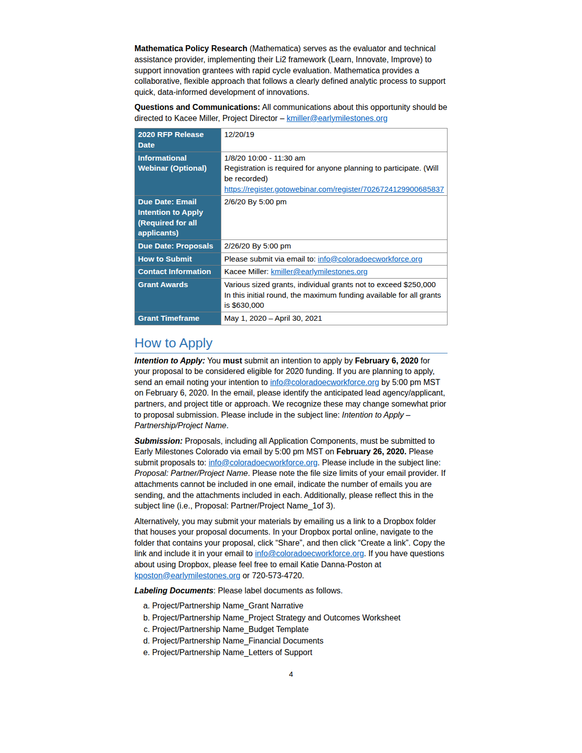Mathematica Policy Research (Mathematica) serves as the evaluator and technical assistance provider, implementing their Li2 framework (Learn, Innovate, Improve) to support innovation grantees with rapid cycle evaluation. Mathematica provides a collaborative, flexible approach that follows a clearly defined analytic process to support quick, data-informed development of innovations.
Questions and Communications: All communications about this opportunity should be directed to Kacee Miller, Project Director – kmiller@earlymilestones.org
| 2020 RFP Release Date | 12/20/19 |
| Informational Webinar (Optional) | 1/8/20 10:00 - 11:30 am Registration is required for anyone planning to participate. (Will be recorded) https://register.gotowebinar.com/register/7026724129900685837 |
| Due Date: Email Intention to Apply (Required for all applicants) | 2/6/20 By 5:00 pm |
| Due Date: Proposals | 2/26/20 By 5:00 pm |
| How to Submit | Please submit via email to: info@coloradoecworkforce.org |
| Contact Information | Kacee Miller: kmiller@earlymilestones.org |
| Grant Awards | Various sized grants, individual grants not to exceed $250,000 In this initial round, the maximum funding available for all grants is $630,000 |
| Grant Timeframe | May 1, 2020 – April 30, 2021 |
How to Apply
Intention to Apply: You must submit an intention to apply by February 6, 2020 for your proposal to be considered eligible for 2020 funding. If you are planning to apply, send an email noting your intention to info@coloradoecworkforce.org by 5:00 pm MST on February 6, 2020. In the email, please identify the anticipated lead agency/applicant, partners, and project title or approach. We recognize these may change somewhat prior to proposal submission. Please include in the subject line: Intention to Apply – Partnership/Project Name.
Submission: Proposals, including all Application Components, must be submitted to Early Milestones Colorado via email by 5:00 pm MST on February 26, 2020. Please submit proposals to: info@coloradoecworkforce.org. Please include in the subject line: Proposal: Partner/Project Name. Please note the file size limits of your email provider. If attachments cannot be included in one email, indicate the number of emails you are sending, and the attachments included in each. Additionally, please reflect this in the subject line (i.e., Proposal: Partner/Project Name_1of 3).
Alternatively, you may submit your materials by emailing us a link to a Dropbox folder that houses your proposal documents. In your Dropbox portal online, navigate to the folder that contains your proposal, click “Share”, and then click “Create a link”. Copy the link and include it in your email to info@coloradoecworkforce.org. If you have questions about using Dropbox, please feel free to email Katie Danna-Poston at kposton@earlymilestones.org or 720-573-4720.
Labeling Documents: Please label documents as follows.
Project/Partnership Name_Grant Narrative
Project/Partnership Name_Project Strategy and Outcomes Worksheet
Project/Partnership Name_Budget Template
Project/Partnership Name_Financial Documents
Project/Partnership Name_Letters of Support
4